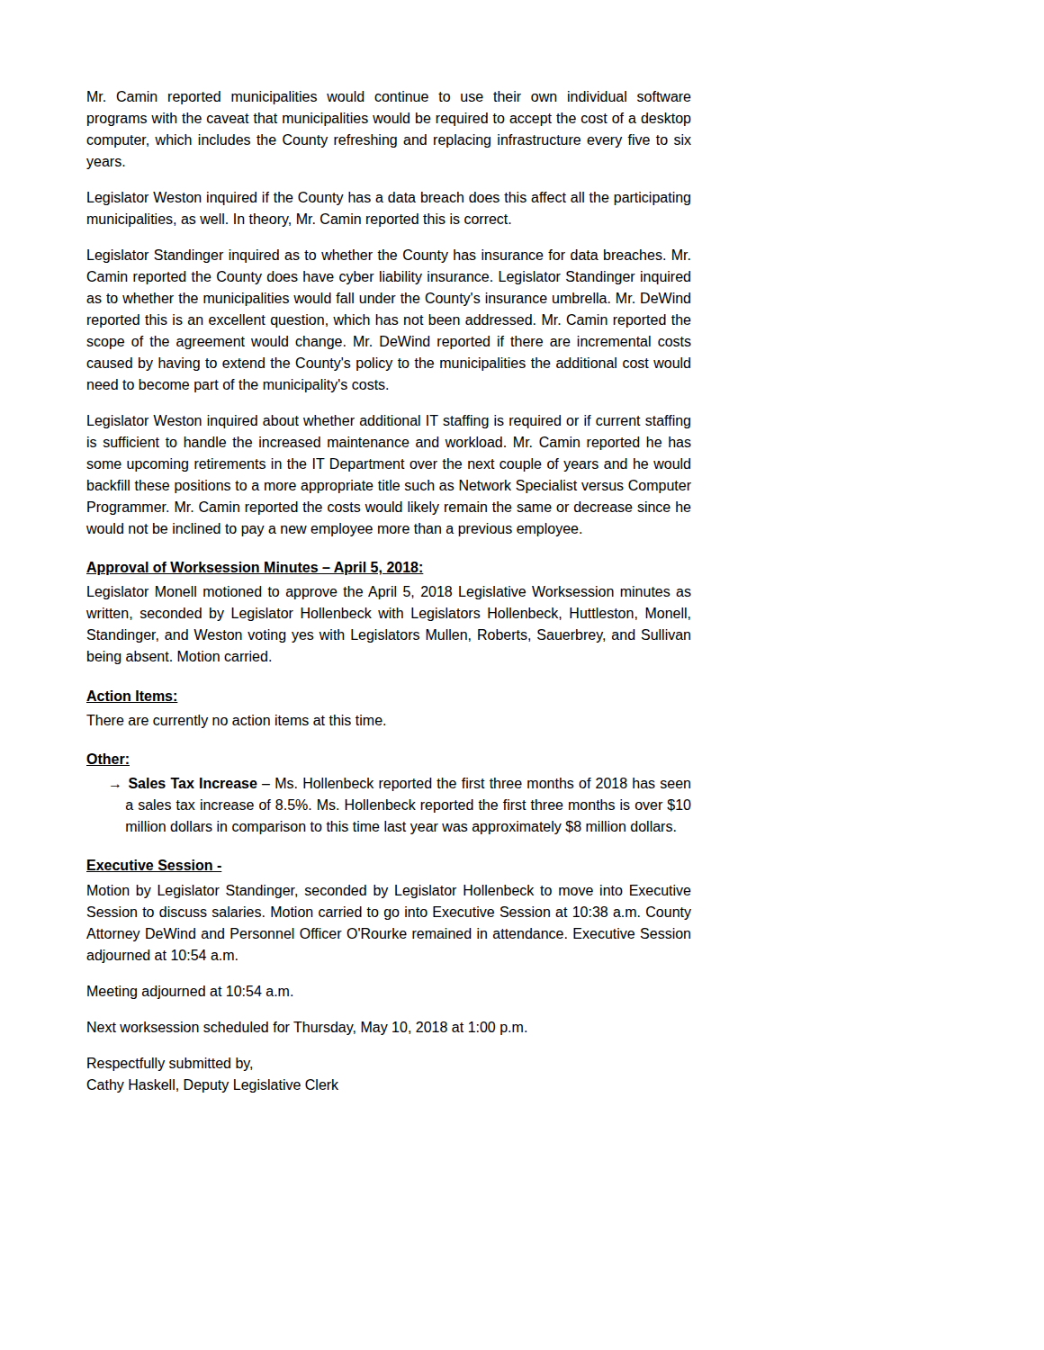Mr. Camin reported municipalities would continue to use their own individual software programs with the caveat that municipalities would be required to accept the cost of a desktop computer, which includes the County refreshing and replacing infrastructure every five to six years.
Legislator Weston inquired if the County has a data breach does this affect all the participating municipalities, as well. In theory, Mr. Camin reported this is correct.
Legislator Standinger inquired as to whether the County has insurance for data breaches. Mr. Camin reported the County does have cyber liability insurance. Legislator Standinger inquired as to whether the municipalities would fall under the County's insurance umbrella. Mr. DeWind reported this is an excellent question, which has not been addressed. Mr. Camin reported the scope of the agreement would change. Mr. DeWind reported if there are incremental costs caused by having to extend the County's policy to the municipalities the additional cost would need to become part of the municipality's costs.
Legislator Weston inquired about whether additional IT staffing is required or if current staffing is sufficient to handle the increased maintenance and workload. Mr. Camin reported he has some upcoming retirements in the IT Department over the next couple of years and he would backfill these positions to a more appropriate title such as Network Specialist versus Computer Programmer. Mr. Camin reported the costs would likely remain the same or decrease since he would not be inclined to pay a new employee more than a previous employee.
Approval of Worksession Minutes – April 5, 2018:
Legislator Monell motioned to approve the April 5, 2018 Legislative Worksession minutes as written, seconded by Legislator Hollenbeck with Legislators Hollenbeck, Huttleston, Monell, Standinger, and Weston voting yes with Legislators Mullen, Roberts, Sauerbrey, and Sullivan being absent. Motion carried.
Action Items:
There are currently no action items at this time.
Other:
→Sales Tax Increase – Ms. Hollenbeck reported the first three months of 2018 has seen a sales tax increase of 8.5%. Ms. Hollenbeck reported the first three months is over $10 million dollars in comparison to this time last year was approximately $8 million dollars.
Executive Session -
Motion by Legislator Standinger, seconded by Legislator Hollenbeck to move into Executive Session to discuss salaries. Motion carried to go into Executive Session at 10:38 a.m. County Attorney DeWind and Personnel Officer O'Rourke remained in attendance. Executive Session adjourned at 10:54 a.m.
Meeting adjourned at 10:54 a.m.
Next worksession scheduled for Thursday, May 10, 2018 at 1:00 p.m.
Respectfully submitted by,
Cathy Haskell, Deputy Legislative Clerk